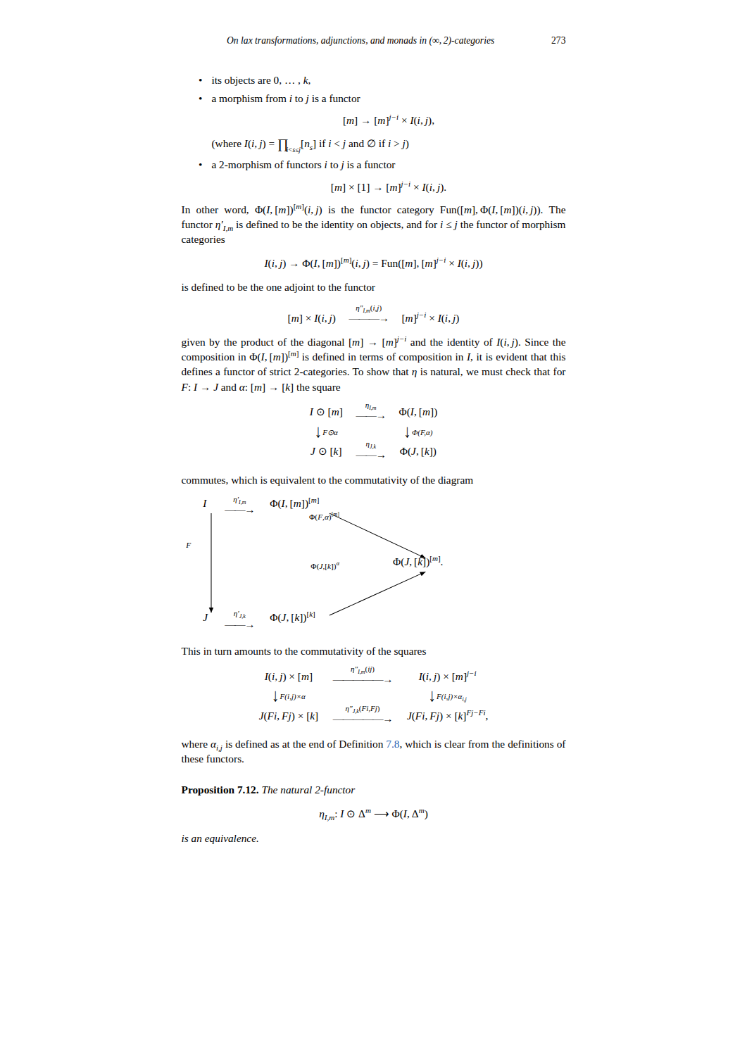On lax transformations, adjunctions, and monads in (∞, 2)-categories 273
its objects are 0, … , k,
a morphism from i to j is a functor
[m] → [m]j−i × I(i, j),
(where I(i, j) = ∏i<s≤j[ns] if i < j and ∅ if i > j)
a 2-morphism of functors i to j is a functor
[m] × [1] → [m]j−i × I(i, j).
In other word, Φ(I, [m])[m](i, j) is the functor category Fun([m], Φ(I, [m])(i, j)). The functor η′I,m is defined to be the identity on objects, and for i ≤ j the functor of morphism categories
I(i, j) → Φ(I, [m])[m](i, j) = Fun([m], [m]j−i × I(i, j))
is defined to be the one adjoint to the functor
[m] × I(i, j) η″I,m(i,j) ———→ [m]j−i × I(i, j)
given by the product of the diagonal [m] → [m]j−i and the identity of I(i, j). Since the composition in Φ(I, [m])[m] is defined in terms of composition in I, it is evident that this defines a functor of strict 2-categories. To show that η is natural, we must check that for F: I → J and α: [m] → [k] the square
| I ⊙ [ m ] | η I,m ——→ | Φ( I , [ m ]) |
| ↓ F ⊙ α | | ↓ Φ( F , α ) |
| J ⊙ [ k ] | η J,k ——→ | Φ( J , [ k ]) |
commutes, which is equivalent to the commutativity of the diagram
I η′I,m ——→ Φ(I, [m])[m] F Φ(F,α)[m] Φ(J, [k])[m]. Φ(J,[k])α J η′J,k ——→ Φ(J, [k])[k]
This in turn amounts to the commutativity of the squares
| I ( i , j ) × [ m ] | η″ I,m ( i j ) —————→ | I ( i , j ) × [ m ] j−i |
| ↓ F ( i , j )× α | | ↓ F ( i , j )× α i,j |
| J ( Fi , Fj ) × [ k ] | η″ J,k ( Fi , Fj ) —————→ | J ( Fi , Fj ) × [ k ] Fj−Fi , |
where αi,j is defined as at the end of Definition 7.8, which is clear from the definitions of these functors.
Proposition 7.12. The natural 2-functor
ηI,m: I ⊙ Δm ⟶ Φ(I, Δm)
is an equivalence.